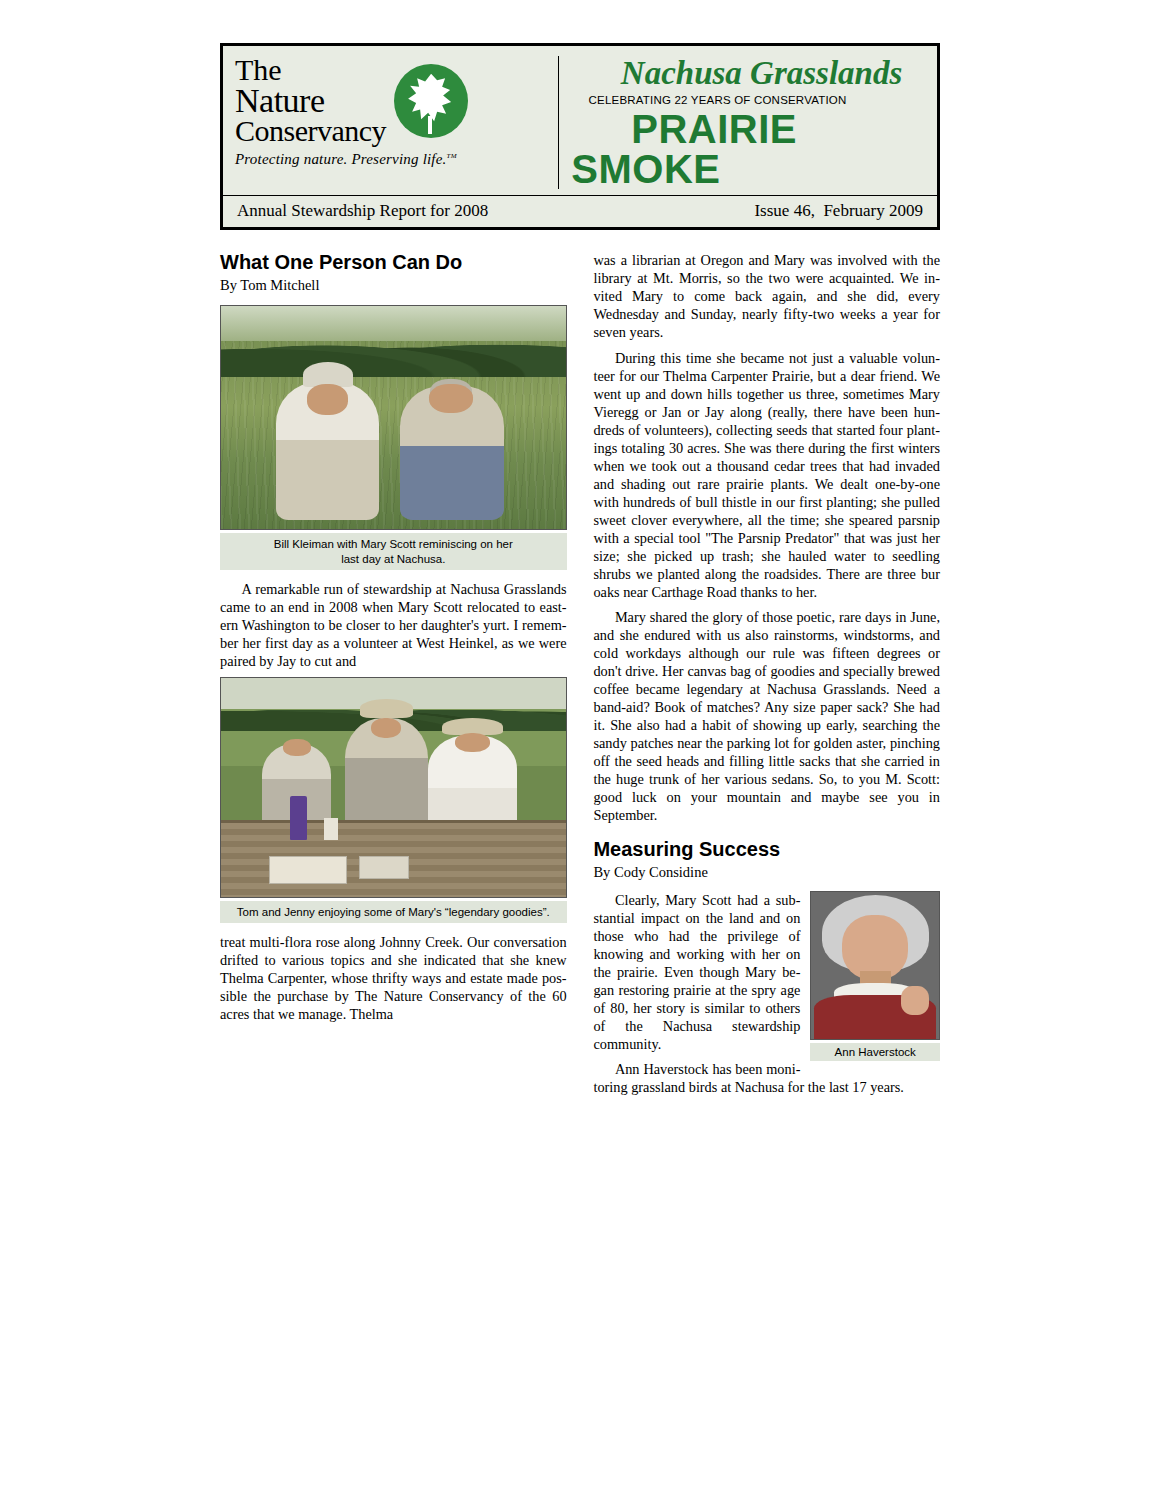The
Nature
Conservancy
Protecting nature. Preserving life.TM
Nachusa Grasslands
CELEBRATING 22 YEARS OF CONSERVATION
PRAIRIE SMOKE
Annual Stewardship Report for 2008
Issue 46, February 2009
What One Person Can Do
By Tom Mitchell
Bill Kleiman with Mary Scott reminiscing on her
last day at Nachusa.
A remarkable run of stewardship at Nachusa Grasslands came to an end in 2008 when Mary Scott relocated to eastern Washington to be closer to her daughter's yurt. I remember her first day as a volunteer at West Heinkel, as we were paired by Jay to cut and
Tom and Jenny enjoying some of Mary's “legendary goodies”.
treat multi-flora rose along Johnny Creek. Our conversation drifted to various topics and she indicated that she knew Thelma Carpenter, whose thrifty ways and estate made possible the purchase by The Nature Conservancy of the 60 acres that we manage. Thelma
was a librarian at Oregon and Mary was involved with the library at Mt. Morris, so the two were acquainted. We invited Mary to come back again, and she did, every Wednesday and Sunday, nearly fifty-two weeks a year for seven years.
During this time she became not just a valuable volunteer for our Thelma Carpenter Prairie, but a dear friend. We went up and down hills together us three, sometimes Mary Vieregg or Jan or Jay along (really, there have been hundreds of volunteers), collecting seeds that started four plantings totaling 30 acres. She was there during the first winters when we took out a thousand cedar trees that had invaded and shading out rare prairie plants. We dealt one-by-one with hundreds of bull thistle in our first planting; she pulled sweet clover everywhere, all the time; she speared parsnip with a special tool "The Parsnip Predator" that was just her size; she picked up trash; she hauled water to seedling shrubs we planted along the roadsides. There are three bur oaks near Carthage Road thanks to her.
Mary shared the glory of those poetic, rare days in June, and she endured with us also rainstorms, windstorms, and cold workdays although our rule was fifteen degrees or don't drive. Her canvas bag of goodies and specially brewed coffee became legendary at Nachusa Grasslands. Need a band-aid? Book of matches? Any size paper sack? She had it. She also had a habit of showing up early, searching the sandy patches near the parking lot for golden aster, pinching off the seed heads and filling little sacks that she carried in the huge trunk of her various sedans. So, to you M. Scott: good luck on your mountain and maybe see you in September.
Measuring Success
By Cody Considine
Ann Haverstock
Clearly, Mary Scott had a substantial impact on the land and on those who had the privilege of knowing and working with her on the prairie. Even though Mary began restoring prairie at the spry age of 80, her story is similar to others of the Nachusa stewardship community.
Ann Haverstock has been monitoring grassland birds at Nachusa for the last 17 years.